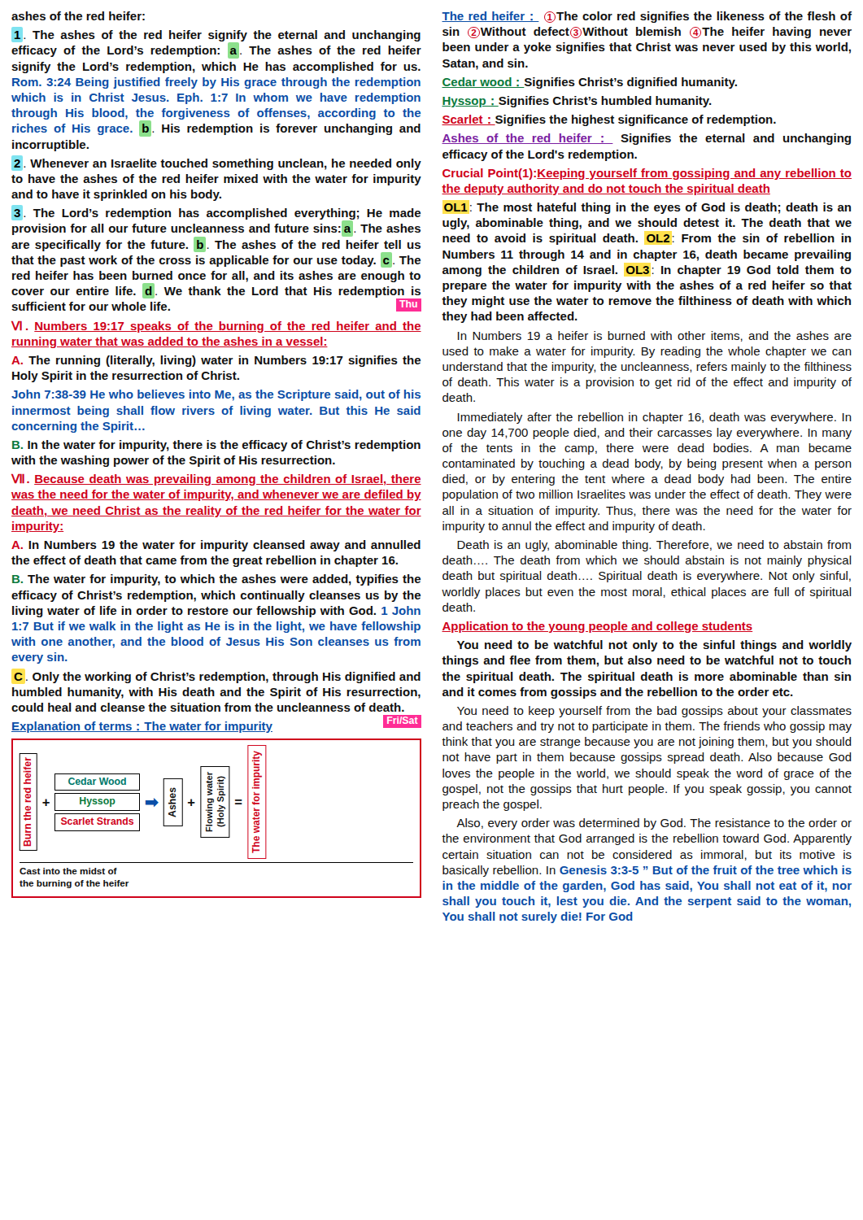ashes of the red heifer:
1. The ashes of the red heifer signify the eternal and unchanging efficacy of the Lord’s redemption: a. The ashes of the red heifer signify the Lord’s redemption, which He has accomplished for us. Rom. 3:24 Being justified freely by His grace through the redemption which is in Christ Jesus. Eph. 1:7 In whom we have redemption through His blood, the forgiveness of offenses, according to the riches of His grace. b. His redemption is forever unchanging and incorruptible.
2. Whenever an Israelite touched something unclean, he needed only to have the ashes of the red heifer mixed with the water for impurity and to have it sprinkled on his body.
3. The Lord’s redemption has accomplished everything; He made provision for all our future uncleanness and future sins: a. The ashes are specifically for the future. b. The ashes of the red heifer tell us that the past work of the cross is applicable for our use today. c. The red heifer has been burned once for all, and its ashes are enough to cover our entire life. d. We thank the Lord that His redemption is sufficient for our whole life. Thu
Ⅵ. Numbers 19:17 speaks of the burning of the red heifer and the running water that was added to the ashes in a vessel:
A. The running (literally, living) water in Numbers 19:17 signifies the Holy Spirit in the resurrection of Christ.
John 7:38-39 He who believes into Me, as the Scripture said, out of his innermost being shall flow rivers of living water. But this He said concerning the Spirit…
B. In the water for impurity, there is the efficacy of Christ’s redemption with the washing power of the Spirit of His resurrection.
Ⅶ. Because death was prevailing among the children of Israel, there was the need for the water of impurity, and whenever we are defiled by death, we need Christ as the reality of the red heifer for the water for impurity:
A. In Numbers 19 the water for impurity cleansed away and annulled the effect of death that came from the great rebellion in chapter 16.
B. The water for impurity, to which the ashes were added, typifies the efficacy of Christ’s redemption, which continually cleanses us by the living water of life in order to restore our fellowship with God. 1 John 1:7 But if we walk in the light as He is in the light, we have fellowship with one another, and the blood of Jesus His Son cleanses us from every sin.
C. Only the working of Christ’s redemption, through His dignified and humbled humanity, with His death and the Spirit of His resurrection, could heal and cleanse the situation from the uncleanness of death. Fri/Sat
Explanation of terms：The water for impurity
Burn the red heifer
+
Cedar Wood
Hyssop
Scarlet Strands
➡
Ashes
+
Flowing water
(Holy Spirit)
=
The water for impurity
Cast into the midst of
the burning of the heifer
The red heifer： 1 The color red signifies the likeness of the flesh of sin 2 Without defect 3 Without blemish 4 The heifer having never been under a yoke signifies that Christ was never used by this world, Satan, and sin.
Cedar wood：Signifies Christ’s dignified humanity.
Hyssop：Signifies Christ’s humbled humanity.
Scarlet：Signifies the highest significance of redemption.
Ashes of the red heifer： Signifies the eternal and unchanging efficacy of the Lord's redemption.
Crucial Point(1): Keeping yourself from gossiping and any rebellion to the deputy authority and do not touch the spiritual death
OL1: The most hateful thing in the eyes of God is death; death is an ugly, abominable thing, and we should detest it. The death that we need to avoid is spiritual death. OL2: From the sin of rebellion in Numbers 11 through 14 and in chapter 16, death became prevailing among the children of Israel. OL3: In chapter 19 God told them to prepare the water for impurity with the ashes of a red heifer so that they might use the water to remove the filthiness of death with which they had been affected.
In Numbers 19 a heifer is burned with other items, and the ashes are used to make a water for impurity. By reading the whole chapter we can understand that the impurity, the uncleanness, refers mainly to the filthiness of death. This water is a provision to get rid of the effect and impurity of death.
Immediately after the rebellion in chapter 16, death was everywhere. In one day 14,700 people died, and their carcasses lay everywhere. In many of the tents in the camp, there were dead bodies. A man became contaminated by touching a dead body, by being present when a person died, or by entering the tent where a dead body had been. The entire population of two million Israelites was under the effect of death. They were all in a situation of impurity. Thus, there was the need for the water for impurity to annul the effect and impurity of death.
Death is an ugly, abominable thing. Therefore, we need to abstain from death…. The death from which we should abstain is not mainly physical death but spiritual death…. Spiritual death is everywhere. Not only sinful, worldly places but even the most moral, ethical places are full of spiritual death.
Application to the young people and college students
You need to be watchful not only to the sinful things and worldly things and flee from them, but also need to be watchful not to touch the spiritual death. The spiritual death is more abominable than sin and it comes from gossips and the rebellion to the order etc.
You need to keep yourself from the bad gossips about your classmates and teachers and try not to participate in them. The friends who gossip may think that you are strange because you are not joining them, but you should not have part in them because gossips spread death. Also because God loves the people in the world, we should speak the word of grace of the gospel, not the gossips that hurt people. If you speak gossip, you cannot preach the gospel.
Also, every order was determined by God. The resistance to the order or the environment that God arranged is the rebellion toward God. Apparently certain situation can not be considered as immoral, but its motive is basically rebellion. In Genesis 3:3-5 ” But of the fruit of the tree which is in the middle of the garden, God has said, You shall not eat of it, nor shall you touch it, lest you die. And the serpent said to the woman, You shall not surely die! For God